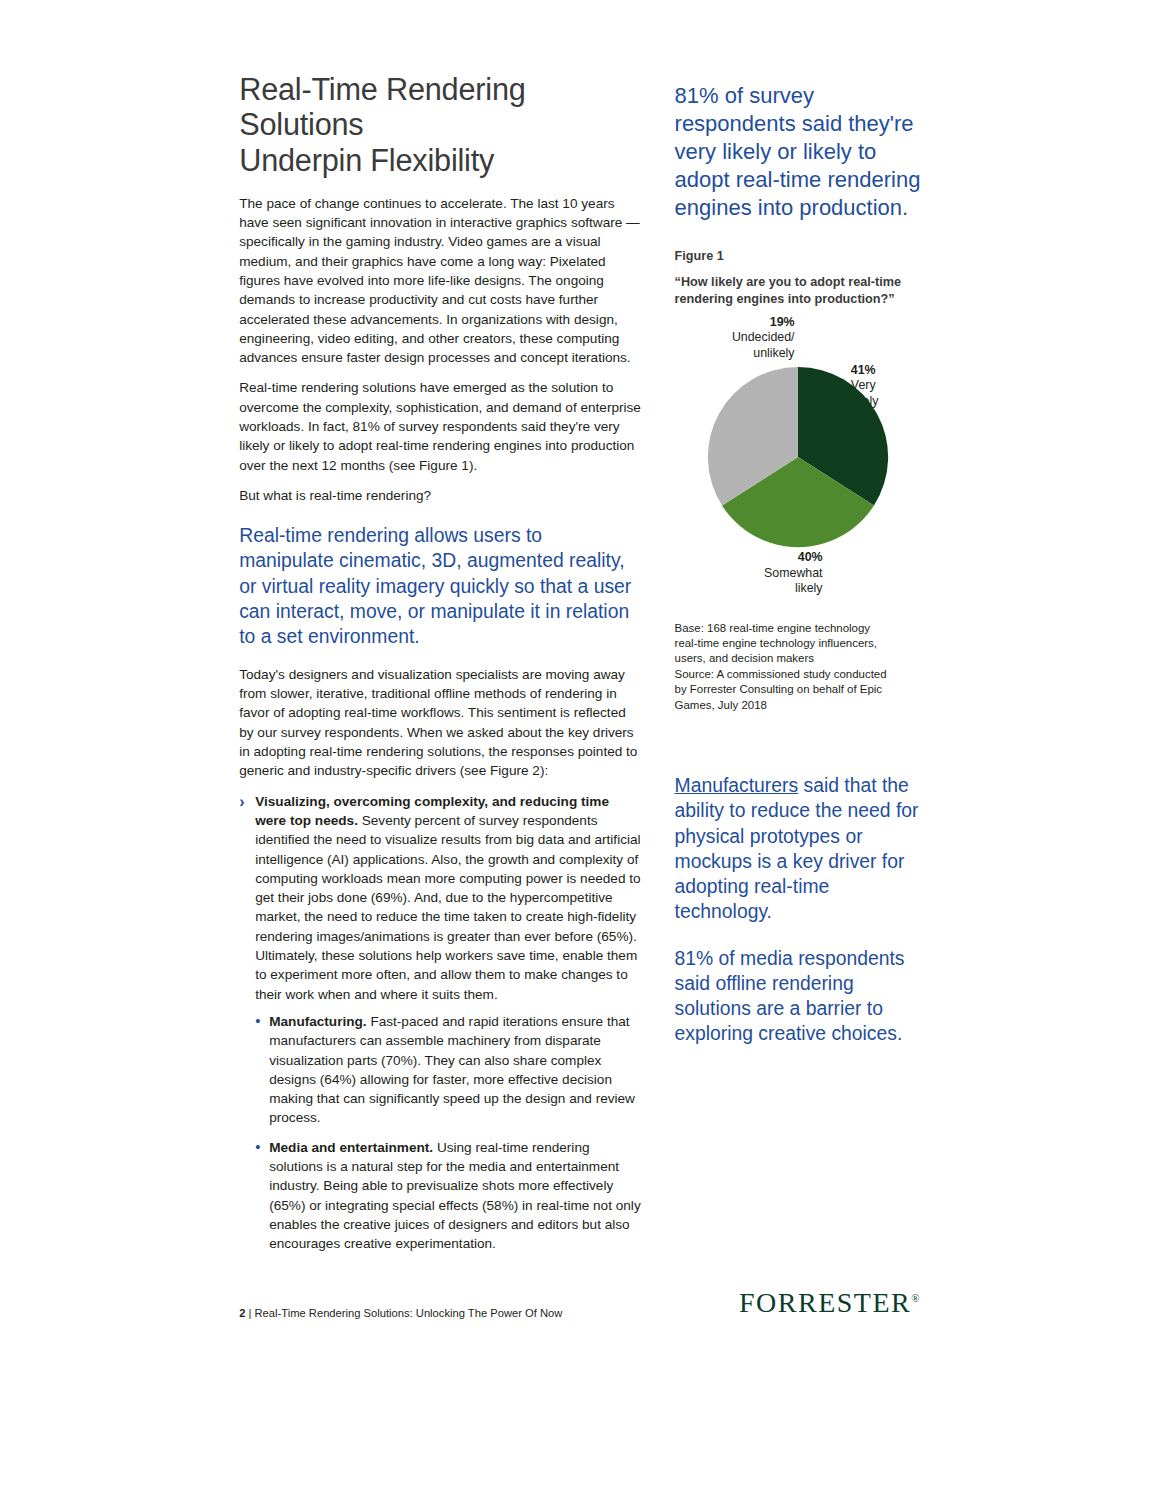Real-Time Rendering Solutions
Underpin Flexibility
The pace of change continues to accelerate. The last 10 years have seen significant innovation in interactive graphics software — specifically in the gaming industry. Video games are a visual medium, and their graphics have come a long way: Pixelated figures have evolved into more life-like designs. The ongoing demands to increase productivity and cut costs have further accelerated these advancements. In organizations with design, engineering, video editing, and other creators, these computing advances ensure faster design processes and concept iterations.
Real-time rendering solutions have emerged as the solution to overcome the complexity, sophistication, and demand of enterprise workloads. In fact, 81% of survey respondents said they're very likely or likely to adopt real-time rendering engines into production over the next 12 months (see Figure 1).
But what is real-time rendering?
Real-time rendering allows users to manipulate cinematic, 3D, augmented reality, or virtual reality imagery quickly so that a user can interact, move, or manipulate it in relation to a set environment.
Today's designers and visualization specialists are moving away from slower, iterative, traditional offline methods of rendering in favor of adopting real-time workflows. This sentiment is reflected by our survey respondents. When we asked about the key drivers in adopting real-time rendering solutions, the responses pointed to generic and industry-specific drivers (see Figure 2):
Visualizing, overcoming complexity, and reducing time were top needs. Seventy percent of survey respondents identified the need to visualize results from big data and artificial intelligence (AI) applications. Also, the growth and complexity of computing workloads mean more computing power is needed to get their jobs done (69%). And, due to the hypercompetitive market, the need to reduce the time taken to create high-fidelity rendering images/animations is greater than ever before (65%). Ultimately, these solutions help workers save time, enable them to experiment more often, and allow them to make changes to their work when and where it suits them.
Manufacturing. Fast-paced and rapid iterations ensure that manufacturers can assemble machinery from disparate visualization parts (70%). They can also share complex designs (64%) allowing for faster, more effective decision making that can significantly speed up the design and review process.
Media and entertainment. Using real-time rendering solutions is a natural step for the media and entertainment industry. Being able to previsualize shots more effectively (65%) or integrating special effects (58%) in real-time not only enables the creative juices of designers and editors but also encourages creative experimentation.
81% of survey respondents said they're very likely or likely to adopt real-time rendering engines into production.
Figure 1
“How likely are you to adopt real-time rendering engines into production?”
19%
Undecided/
unlikely
41%
Very
likely
40%
Somewhat
likely
Base: 168 real-time engine technology
real-time engine technology influencers,
users, and decision makers
Source: A commissioned study conducted
by Forrester Consulting on behalf of Epic
Games, July 2018
Manufacturers said that the ability to reduce the need for physical prototypes or mockups is a key driver for adopting real-time technology.
81% of media respondents said offline rendering solutions are a barrier to exploring creative choices.
2 | Real-Time Rendering Solutions: Unlocking The Power Of Now
FORRESTER®